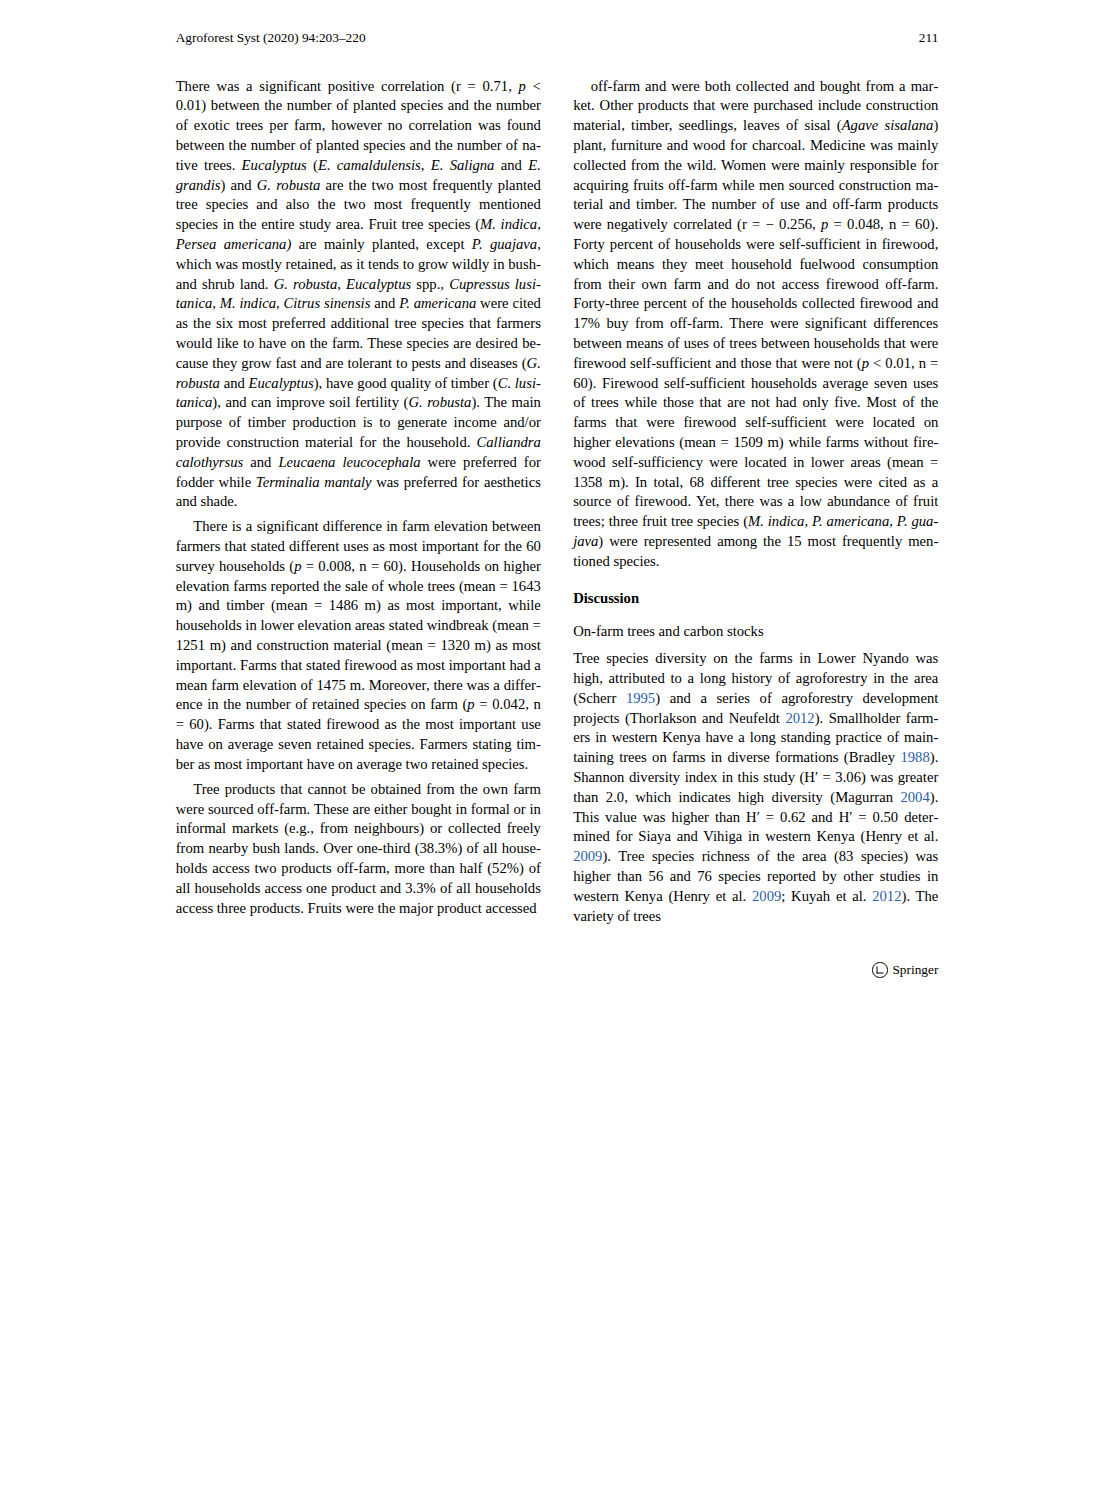Agroforest Syst (2020) 94:203–220 211
There was a significant positive correlation (r = 0.71, p < 0.01) between the number of planted species and the number of exotic trees per farm, however no correlation was found between the number of planted species and the number of native trees. Eucalyptus (E. camaldulensis, E. Saligna and E. grandis) and G. robusta are the two most frequently planted tree species and also the two most frequently mentioned species in the entire study area. Fruit tree species (M. indica, Persea americana) are mainly planted, except P. guajava, which was mostly retained, as it tends to grow wildly in bush- and shrub land. G. robusta, Eucalyptus spp., Cupressus lusitanica, M. indica, Citrus sinensis and P. americana were cited as the six most preferred additional tree species that farmers would like to have on the farm. These species are desired because they grow fast and are tolerant to pests and diseases (G. robusta and Eucalyptus), have good quality of timber (C. lusitanica), and can improve soil fertility (G. robusta). The main purpose of timber production is to generate income and/or provide construction material for the household. Calliandra calothyrsus and Leucaena leucocephala were preferred for fodder while Terminalia mantaly was preferred for aesthetics and shade.
There is a significant difference in farm elevation between farmers that stated different uses as most important for the 60 survey households (p = 0.008, n = 60). Households on higher elevation farms reported the sale of whole trees (mean = 1643 m) and timber (mean = 1486 m) as most important, while households in lower elevation areas stated windbreak (mean = 1251 m) and construction material (mean = 1320 m) as most important. Farms that stated firewood as most important had a mean farm elevation of 1475 m. Moreover, there was a difference in the number of retained species on farm (p = 0.042, n = 60). Farms that stated firewood as the most important use have on average seven retained species. Farmers stating timber as most important have on average two retained species.
Tree products that cannot be obtained from the own farm were sourced off-farm. These are either bought in formal or in informal markets (e.g., from neighbours) or collected freely from nearby bush lands. Over one-third (38.3%) of all households access two products off-farm, more than half (52%) of all households access one product and 3.3% of all households access three products. Fruits were the major product accessed
off-farm and were both collected and bought from a market. Other products that were purchased include construction material, timber, seedlings, leaves of sisal (Agave sisalana) plant, furniture and wood for charcoal. Medicine was mainly collected from the wild. Women were mainly responsible for acquiring fruits off-farm while men sourced construction material and timber. The number of use and off-farm products were negatively correlated (r = − 0.256, p = 0.048, n = 60). Forty percent of households were self-sufficient in firewood, which means they meet household fuelwood consumption from their own farm and do not access firewood off-farm. Forty-three percent of the households collected firewood and 17% buy from off-farm. There were significant differences between means of uses of trees between households that were firewood self-sufficient and those that were not (p < 0.01, n = 60). Firewood self-sufficient households average seven uses of trees while those that are not had only five. Most of the farms that were firewood self-sufficient were located on higher elevations (mean = 1509 m) while farms without firewood self-sufficiency were located in lower areas (mean = 1358 m). In total, 68 different tree species were cited as a source of firewood. Yet, there was a low abundance of fruit trees; three fruit tree species (M. indica, P. americana, P. guajava) were represented among the 15 most frequently mentioned species.
Discussion
On-farm trees and carbon stocks
Tree species diversity on the farms in Lower Nyando was high, attributed to a long history of agroforestry in the area (Scherr 1995) and a series of agroforestry development projects (Thorlakson and Neufeldt 2012). Smallholder farmers in western Kenya have a long standing practice of maintaining trees on farms in diverse formations (Bradley 1988). Shannon diversity index in this study (H′ = 3.06) was greater than 2.0, which indicates high diversity (Magurran 2004). This value was higher than H′ = 0.62 and H′ = 0.50 determined for Siaya and Vihiga in western Kenya (Henry et al. 2009). Tree species richness of the area (83 species) was higher than 56 and 76 species reported by other studies in western Kenya (Henry et al. 2009; Kuyah et al. 2012). The variety of trees
Springer